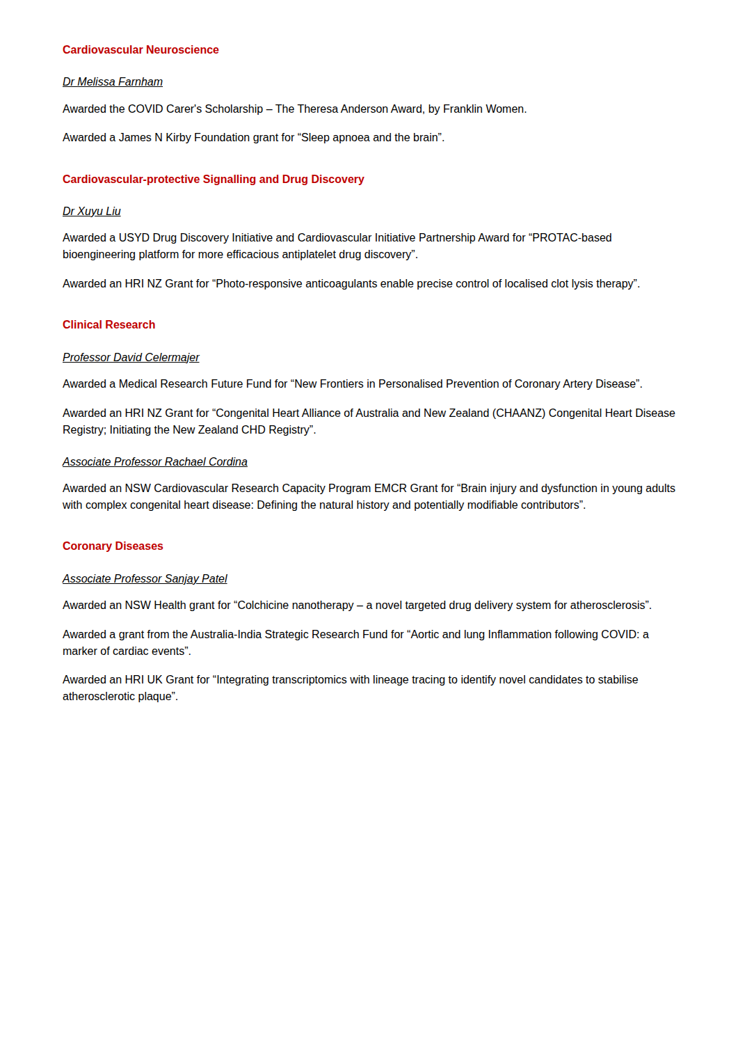Cardiovascular Neuroscience
Dr Melissa Farnham
Awarded the COVID Carer's Scholarship – The Theresa Anderson Award, by Franklin Women.
Awarded a James N Kirby Foundation grant for “Sleep apnoea and the brain”.
Cardiovascular-protective Signalling and Drug Discovery
Dr Xuyu Liu
Awarded a USYD Drug Discovery Initiative and Cardiovascular Initiative Partnership Award for “PROTAC-based bioengineering platform for more efficacious antiplatelet drug discovery”.
Awarded an HRI NZ Grant for “Photo-responsive anticoagulants enable precise control of localised clot lysis therapy”.
Clinical Research
Professor David Celermajer
Awarded a Medical Research Future Fund for “New Frontiers in Personalised Prevention of Coronary Artery Disease”.
Awarded an HRI NZ Grant for “Congenital Heart Alliance of Australia and New Zealand (CHAANZ) Congenital Heart Disease Registry; Initiating the New Zealand CHD Registry”.
Associate Professor Rachael Cordina
Awarded an NSW Cardiovascular Research Capacity Program EMCR Grant for “Brain injury and dysfunction in young adults with complex congenital heart disease: Defining the natural history and potentially modifiable contributors”.
Coronary Diseases
Associate Professor Sanjay Patel
Awarded an NSW Health grant for “Colchicine nanotherapy – a novel targeted drug delivery system for atherosclerosis”.
Awarded a grant from the Australia-India Strategic Research Fund for “Aortic and lung Inflammation following COVID: a marker of cardiac events”.
Awarded an HRI UK Grant for “Integrating transcriptomics with lineage tracing to identify novel candidates to stabilise atherosclerotic plaque”.